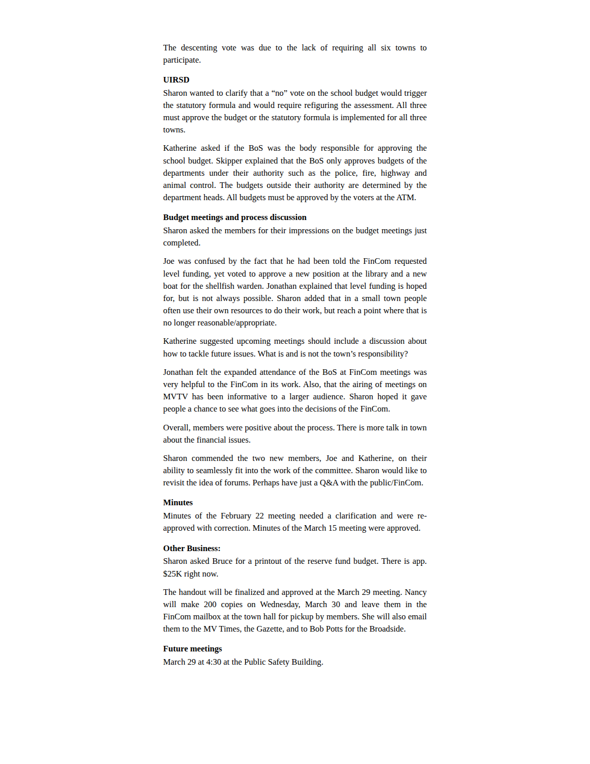The descenting vote was due to the lack of requiring all six towns to participate.
UIRSD
Sharon wanted to clarify that a “no” vote on the school budget would trigger the statutory formula and would require refiguring the assessment. All three must approve the budget or the statutory formula is implemented for all three towns.
Katherine asked if the BoS was the body responsible for approving the school budget. Skipper explained that the BoS only approves budgets of the departments under their authority such as the police, fire, highway and animal control. The budgets outside their authority are determined by the department heads. All budgets must be approved by the voters at the ATM.
Budget meetings and process discussion
Sharon asked the members for their impressions on the budget meetings just completed.
Joe was confused by the fact that he had been told the FinCom requested level funding, yet voted to approve a new position at the library and a new boat for the shellfish warden. Jonathan explained that level funding is hoped for, but is not always possible. Sharon added that in a small town people often use their own resources to do their work, but reach a point where that is no longer reasonable/appropriate.
Katherine suggested upcoming meetings should include a discussion about how to tackle future issues. What is and is not the town’s responsibility?
Jonathan felt the expanded attendance of the BoS at FinCom meetings was very helpful to the FinCom in its work. Also, that the airing of meetings on MVTV has been informative to a larger audience. Sharon hoped it gave people a chance to see what goes into the decisions of the FinCom.
Overall, members were positive about the process. There is more talk in town about the financial issues.
Sharon commended the two new members, Joe and Katherine, on their ability to seamlessly fit into the work of the committee. Sharon would like to revisit the idea of forums. Perhaps have just a Q&A with the public/FinCom.
Minutes
Minutes of the February 22 meeting needed a clarification and were re-approved with correction. Minutes of the March 15 meeting were approved.
Other Business:
Sharon asked Bruce for a printout of the reserve fund budget. There is app. $25K right now.
The handout will be finalized and approved at the March 29 meeting. Nancy will make 200 copies on Wednesday, March 30 and leave them in the FinCom mailbox at the town hall for pickup by members. She will also email them to the MV Times, the Gazette, and to Bob Potts for the Broadside.
Future meetings
March 29 at 4:30 at the Public Safety Building.